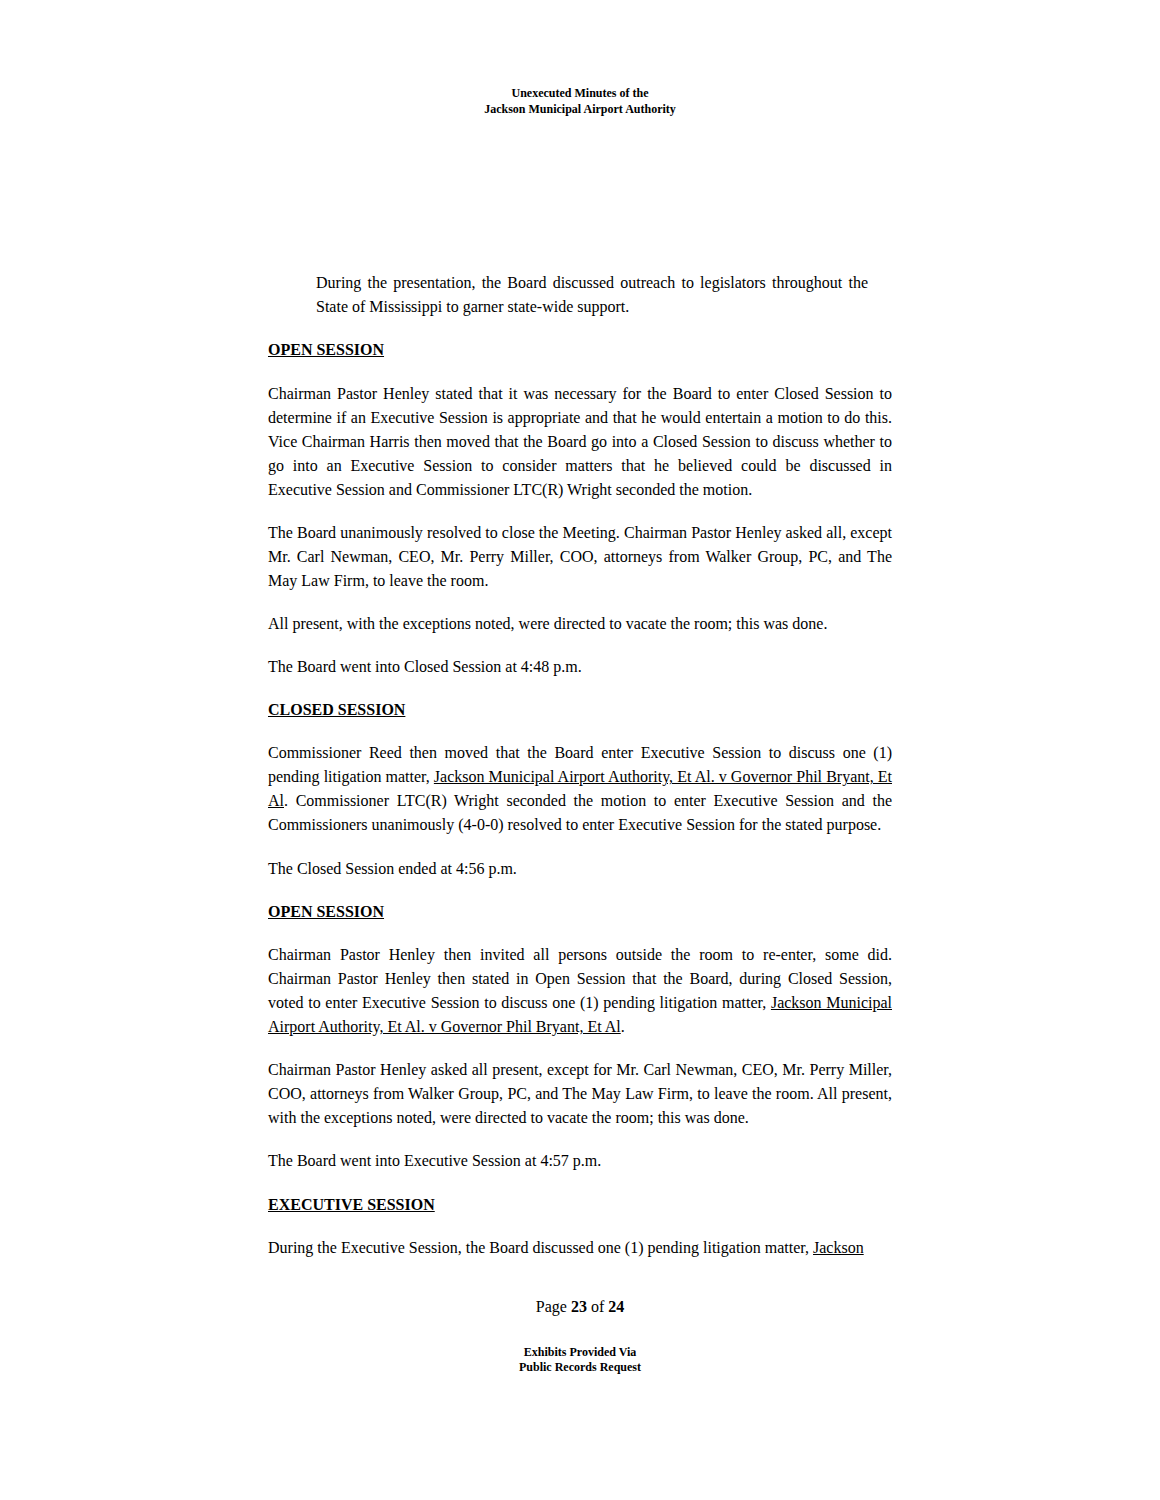Unexecuted Minutes of the
Jackson Municipal Airport Authority
During the presentation, the Board discussed outreach to legislators throughout the State of Mississippi to garner state-wide support.
Open Session
Chairman Pastor Henley stated that it was necessary for the Board to enter Closed Session to determine if an Executive Session is appropriate and that he would entertain a motion to do this. Vice Chairman Harris then moved that the Board go into a Closed Session to discuss whether to go into an Executive Session to consider matters that he believed could be discussed in Executive Session and Commissioner LTC(R) Wright seconded the motion.
The Board unanimously resolved to close the Meeting. Chairman Pastor Henley asked all, except Mr. Carl Newman, CEO, Mr. Perry Miller, COO, attorneys from Walker Group, PC, and The May Law Firm, to leave the room.
All present, with the exceptions noted, were directed to vacate the room; this was done.
The Board went into Closed Session at 4:48 p.m.
Closed Session
Commissioner Reed then moved that the Board enter Executive Session to discuss one (1) pending litigation matter, Jackson Municipal Airport Authority, Et Al. v Governor Phil Bryant, Et Al. Commissioner LTC(R) Wright seconded the motion to enter Executive Session and the Commissioners unanimously (4-0-0) resolved to enter Executive Session for the stated purpose.
The Closed Session ended at 4:56 p.m.
Open Session
Chairman Pastor Henley then invited all persons outside the room to re-enter, some did. Chairman Pastor Henley then stated in Open Session that the Board, during Closed Session, voted to enter Executive Session to discuss one (1) pending litigation matter, Jackson Municipal Airport Authority, Et Al. v Governor Phil Bryant, Et Al.
Chairman Pastor Henley asked all present, except for Mr. Carl Newman, CEO, Mr. Perry Miller, COO, attorneys from Walker Group, PC, and The May Law Firm, to leave the room. All present, with the exceptions noted, were directed to vacate the room; this was done.
The Board went into Executive Session at 4:57 p.m.
Executive Session
During the Executive Session, the Board discussed one (1) pending litigation matter, Jackson
Page 23 of 24
Exhibits Provided Via
Public Records Request